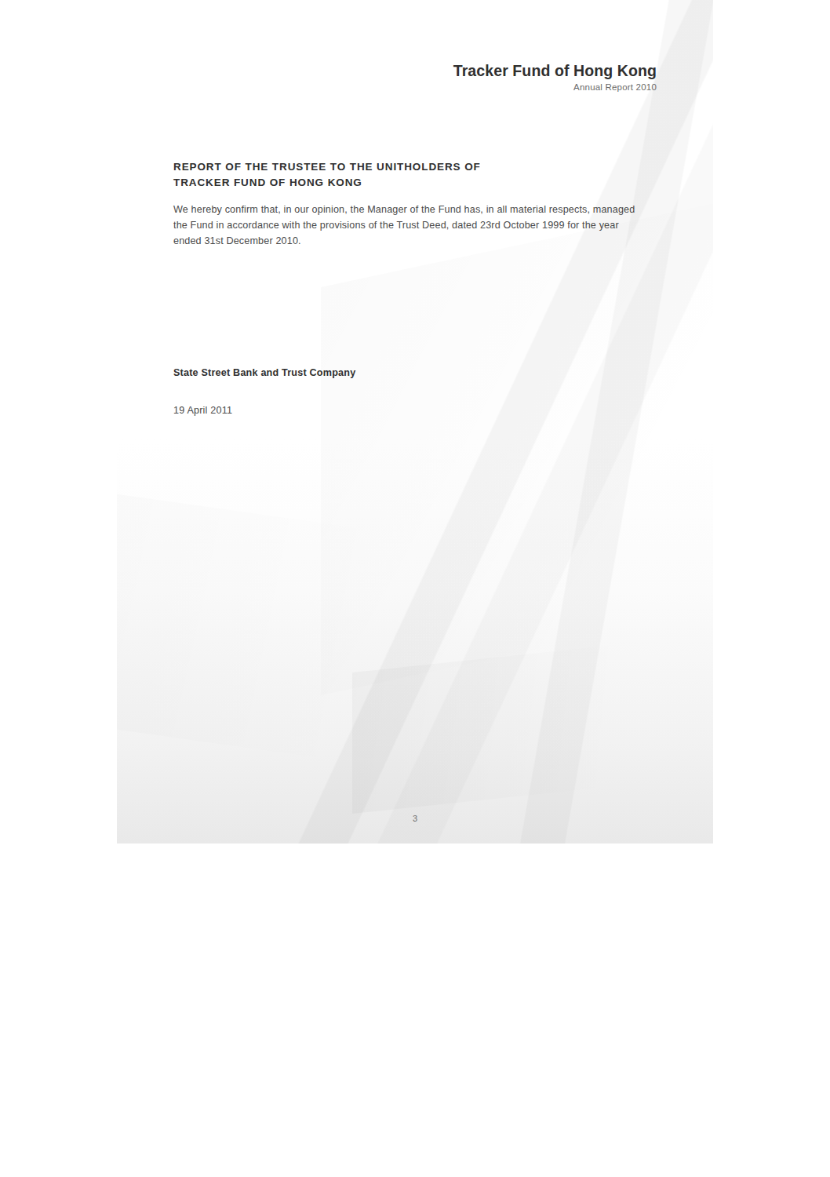Tracker Fund of Hong Kong
Annual Report 2010
Report of the Trustee to the Unitholders of
Tracker Fund of Hong Kong
We hereby confirm that, in our opinion, the Manager of the Fund has, in all material respects, managed the Fund in accordance with the provisions of the Trust Deed, dated 23rd October 1999 for the year ended 31st December 2010.
State Street Bank and Trust Company
19 April 2011
3